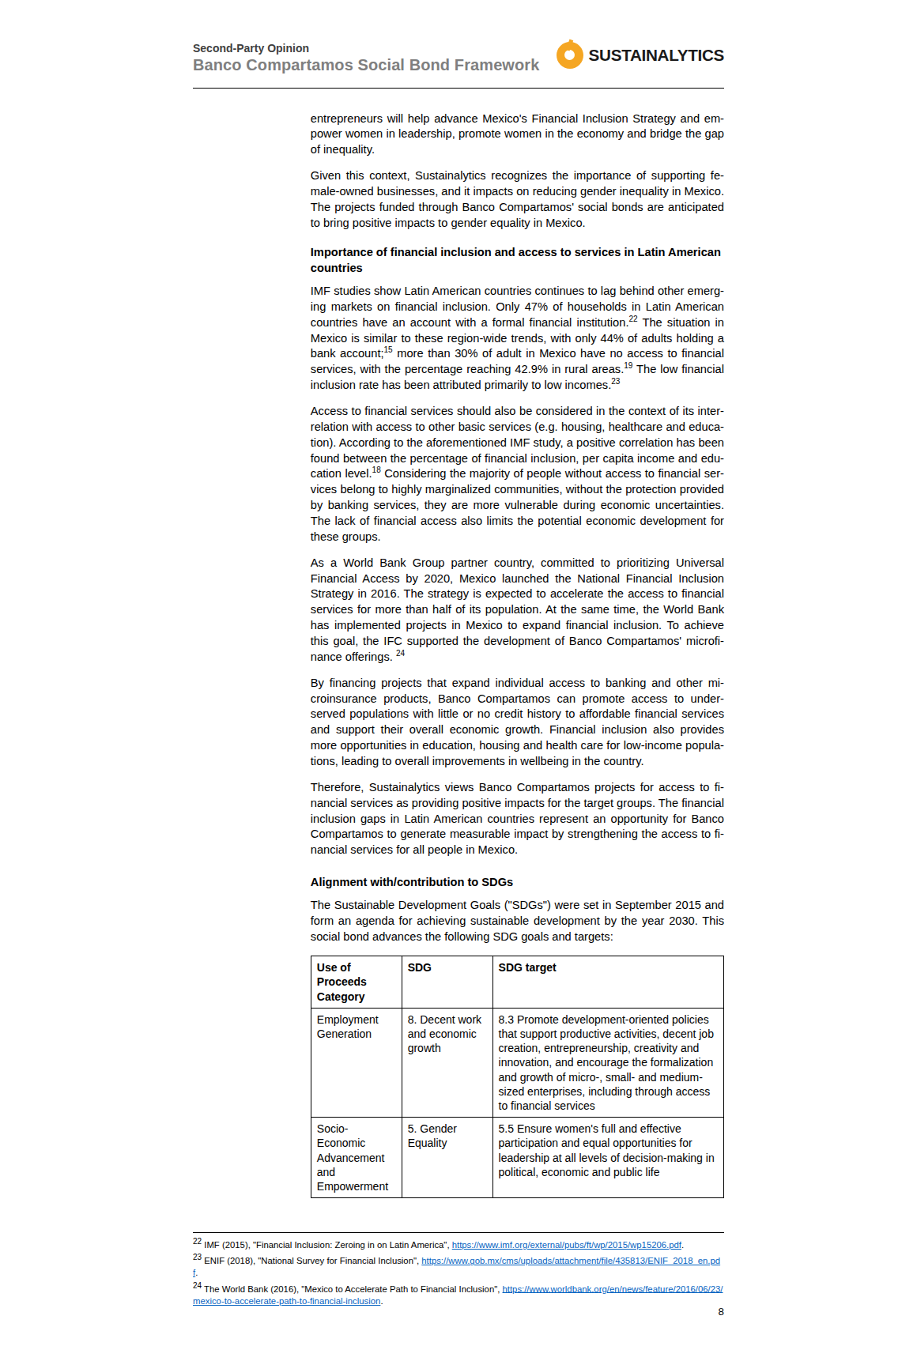Second-Party Opinion
Banco Compartamos Social Bond Framework
SUSTAINALYTICS
entrepreneurs will help advance Mexico's Financial Inclusion Strategy and empower women in leadership, promote women in the economy and bridge the gap of inequality.
Given this context, Sustainalytics recognizes the importance of supporting female-owned businesses, and it impacts on reducing gender inequality in Mexico. The projects funded through Banco Compartamos' social bonds are anticipated to bring positive impacts to gender equality in Mexico.
Importance of financial inclusion and access to services in Latin American countries
IMF studies show Latin American countries continues to lag behind other emerging markets on financial inclusion. Only 47% of households in Latin American countries have an account with a formal financial institution.22 The situation in Mexico is similar to these region-wide trends, with only 44% of adults holding a bank account;15 more than 30% of adult in Mexico have no access to financial services, with the percentage reaching 42.9% in rural areas.19 The low financial inclusion rate has been attributed primarily to low incomes.23
Access to financial services should also be considered in the context of its interrelation with access to other basic services (e.g. housing, healthcare and education). According to the aforementioned IMF study, a positive correlation has been found between the percentage of financial inclusion, per capita income and education level.18 Considering the majority of people without access to financial services belong to highly marginalized communities, without the protection provided by banking services, they are more vulnerable during economic uncertainties. The lack of financial access also limits the potential economic development for these groups.
As a World Bank Group partner country, committed to prioritizing Universal Financial Access by 2020, Mexico launched the National Financial Inclusion Strategy in 2016. The strategy is expected to accelerate the access to financial services for more than half of its population. At the same time, the World Bank has implemented projects in Mexico to expand financial inclusion. To achieve this goal, the IFC supported the development of Banco Compartamos' microfinance offerings. 24
By financing projects that expand individual access to banking and other microinsurance products, Banco Compartamos can promote access to underserved populations with little or no credit history to affordable financial services and support their overall economic growth. Financial inclusion also provides more opportunities in education, housing and health care for low-income populations, leading to overall improvements in wellbeing in the country.
Therefore, Sustainalytics views Banco Compartamos projects for access to financial services as providing positive impacts for the target groups. The financial inclusion gaps in Latin American countries represent an opportunity for Banco Compartamos to generate measurable impact by strengthening the access to financial services for all people in Mexico.
Alignment with/contribution to SDGs
The Sustainable Development Goals ("SDGs") were set in September 2015 and form an agenda for achieving sustainable development by the year 2030. This social bond advances the following SDG goals and targets:
| Use of Proceeds Category | SDG | SDG target |
| --- | --- | --- |
| Employment Generation | 8. Decent work and economic growth | 8.3 Promote development-oriented policies that support productive activities, decent job creation, entrepreneurship, creativity and innovation, and encourage the formalization and growth of micro-, small- and medium-sized enterprises, including through access to financial services |
| Socio-Economic Advancement and Empowerment | 5. Gender Equality | 5.5 Ensure women's full and effective participation and equal opportunities for leadership at all levels of decision-making in political, economic and public life |
22 IMF (2015), "Financial Inclusion: Zeroing in on Latin America", https://www.imf.org/external/pubs/ft/wp/2015/wp15206.pdf.
23 ENIF (2018), "National Survey for Financial Inclusion", https://www.gob.mx/cms/uploads/attachment/file/435813/ENIF_2018_en.pdf.
24 The World Bank (2016), "Mexico to Accelerate Path to Financial Inclusion", https://www.worldbank.org/en/news/feature/2016/06/23/mexico-to-accelerate-path-to-financial-inclusion.
8